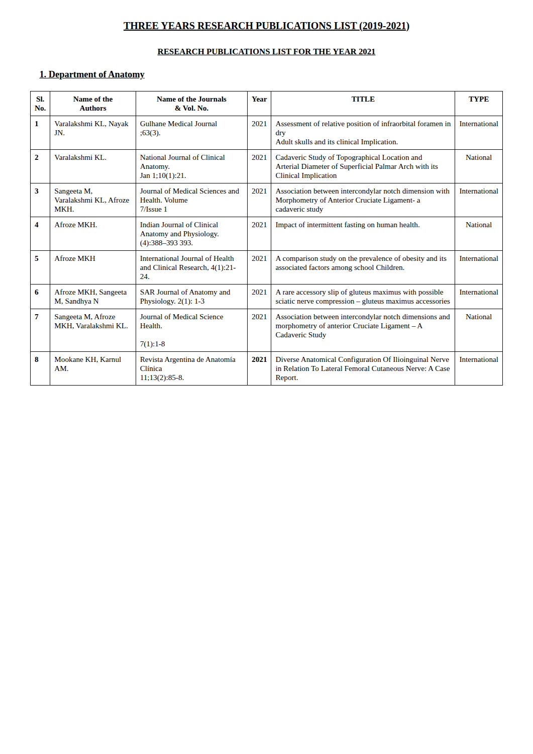THREE YEARS RESEARCH PUBLICATIONS LIST (2019-2021)
RESEARCH PUBLICATIONS LIST FOR THE YEAR 2021
1. Department of Anatomy
| Sl. No. | Name of the Authors | Name of the Journals & Vol. No. | Year | TITLE | TYPE |
| --- | --- | --- | --- | --- | --- |
| 1 | Varalakshmi KL, Nayak JN. | Gulhane Medical Journal ;63(3). | 2021 | Assessment of relative position of infraorbital foramen in dry Adult skulls and its clinical Implication. | International |
| 2 | Varalakshmi KL. | National Journal of Clinical Anatomy. Jan 1;10(1):21. | 2021 | Cadaveric Study of Topographical Location and Arterial Diameter of Superficial Palmar Arch with its Clinical Implication | National |
| 3 | Sangeeta M, Varalakshmi KL, Afroze MKH. | Journal of Medical Sciences and Health. Volume 7/Issue 1 | 2021 | Association between intercondylar notch dimension with Morphometry of Anterior Cruciate Ligament- a cadaveric study | International |
| 4 | Afroze MKH. | Indian Journal of Clinical Anatomy and Physiology. (4):388–393 393. | 2021 | Impact of intermittent fasting on human health. | National |
| 5 | Afroze MKH | International Journal of Health and Clinical Research, 4(1):21-24. | 2021 | A comparison study on the prevalence of obesity and its associated factors among school Children. | International |
| 6 | Afroze MKH, Sangeeta M, Sandhya N | SAR Journal of Anatomy and Physiology. 2(1): 1-3 | 2021 | A rare accessory slip of gluteus maximus with possible sciatic nerve compression – gluteus maximus accessories | International |
| 7 | Sangeeta M, Afroze MKH, Varalakshmi KL. | Journal of Medical Science Health. 7(1):1-8 | 2021 | Association between intercondylar notch dimensions and morphometry of anterior Cruciate Ligament – A Cadaveric Study | National |
| 8 | Mookane KH, Karnul AM. | Revista Argentina de Anatomía Clínica 11;13(2):85-8. | 2021 | Diverse Anatomical Configuration Of Ilioinguinal Nerve in Relation To Lateral Femoral Cutaneous Nerve: A Case Report. | International |